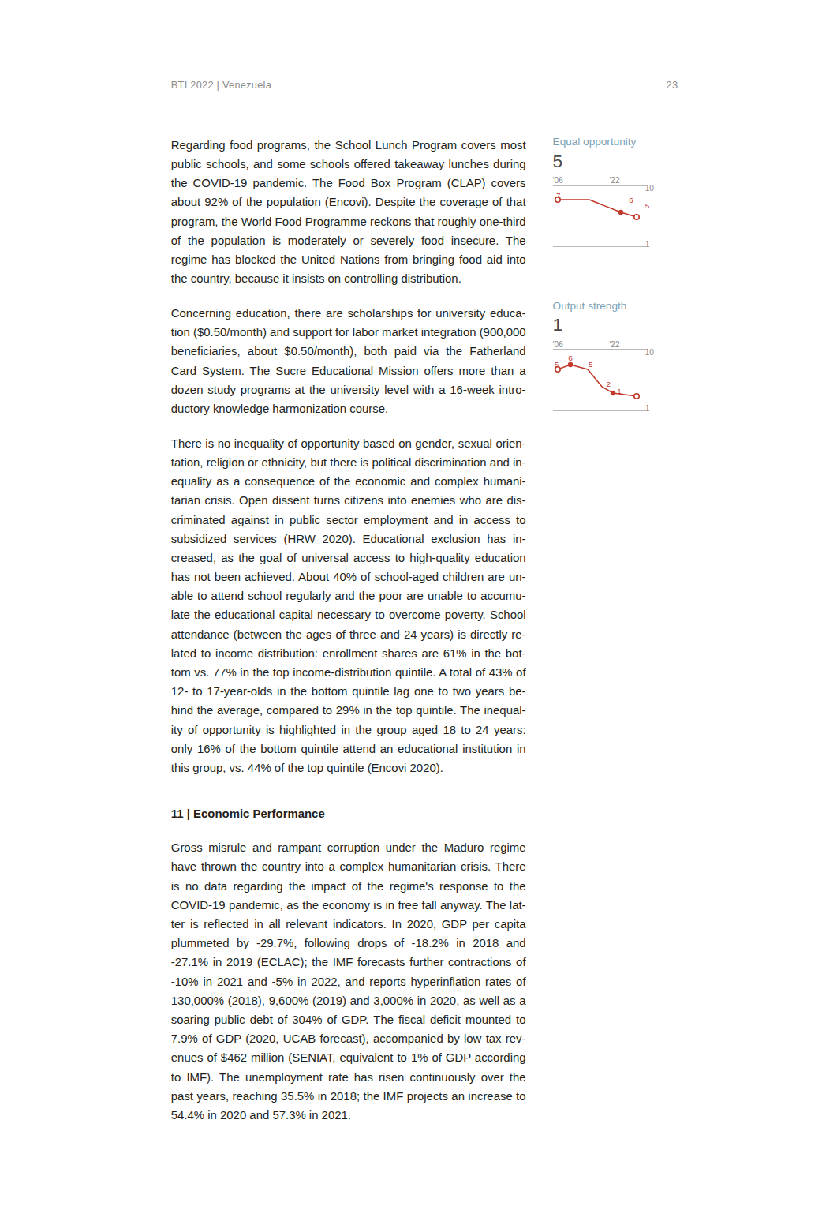BTI 2022 | Venezuela
23
Regarding food programs, the School Lunch Program covers most public schools, and some schools offered takeaway lunches during the COVID-19 pandemic. The Food Box Program (CLAP) covers about 92% of the population (Encovi). Despite the coverage of that program, the World Food Programme reckons that roughly one-third of the population is moderately or severely food insecure. The regime has blocked the United Nations from bringing food aid into the country, because it insists on controlling distribution.
Concerning education, there are scholarships for university education ($0.50/month) and support for labor market integration (900,000 beneficiaries, about $0.50/month), both paid via the Fatherland Card System. The Sucre Educational Mission offers more than a dozen study programs at the university level with a 16-week introductory knowledge harmonization course.
There is no inequality of opportunity based on gender, sexual orientation, religion or ethnicity, but there is political discrimination and inequality as a consequence of the economic and complex humanitarian crisis. Open dissent turns citizens into enemies who are discriminated against in public sector employment and in access to subsidized services (HRW 2020). Educational exclusion has increased, as the goal of universal access to high-quality education has not been achieved. About 40% of school-aged children are unable to attend school regularly and the poor are unable to accumulate the educational capital necessary to overcome poverty. School attendance (between the ages of three and 24 years) is directly related to income distribution: enrollment shares are 61% in the bottom vs. 77% in the top income-distribution quintile. A total of 43% of 12- to 17-year-olds in the bottom quintile lag one to two years behind the average, compared to 29% in the top quintile. The inequality of opportunity is highlighted in the group aged 18 to 24 years: only 16% of the bottom quintile attend an educational institution in this group, vs. 44% of the top quintile (Encovi 2020).
11 | Economic Performance
Gross misrule and rampant corruption under the Maduro regime have thrown the country into a complex humanitarian crisis. There is no data regarding the impact of the regime's response to the COVID-19 pandemic, as the economy is in free fall anyway. The latter is reflected in all relevant indicators. In 2020, GDP per capita plummeted by -29.7%, following drops of -18.2% in 2018 and -27.1% in 2019 (ECLAC); the IMF forecasts further contractions of -10% in 2021 and -5% in 2022, and reports hyperinflation rates of 130,000% (2018), 9,600% (2019) and 3,000% in 2020, as well as a soaring public debt of 304% of GDP. The fiscal deficit mounted to 7.9% of GDP (2020, UCAB forecast), accompanied by low tax revenues of $462 million (SENIAT, equivalent to 1% of GDP according to IMF). The unemployment rate has risen continuously over the past years, reaching 35.5% in 2018; the IMF projects an increase to 54.4% in 2020 and 57.3% in 2021.
Equal opportunity
5
'06 '22 10 1
7 6 5
Output strength
1
'06 '22 10 1
5 6 5 2 1